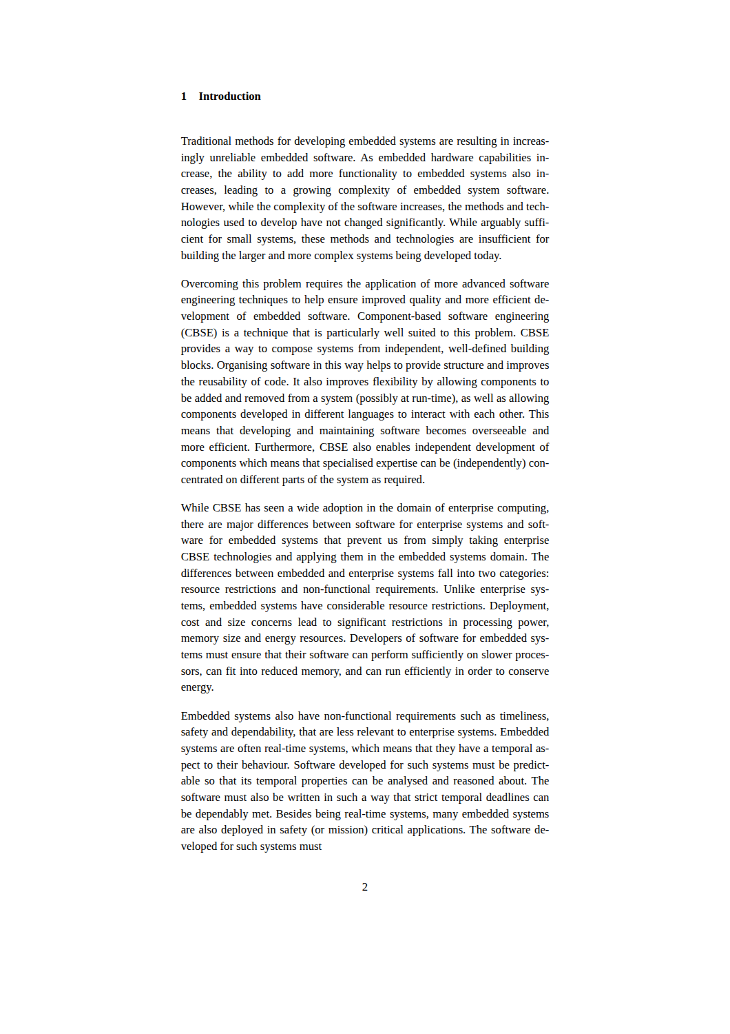1 Introduction
Traditional methods for developing embedded systems are resulting in increasingly unreliable embedded software. As embedded hardware capabilities increase, the ability to add more functionality to embedded systems also increases, leading to a growing complexity of embedded system software. However, while the complexity of the software increases, the methods and technologies used to develop have not changed significantly. While arguably sufficient for small systems, these methods and technologies are insufficient for building the larger and more complex systems being developed today.
Overcoming this problem requires the application of more advanced software engineering techniques to help ensure improved quality and more efficient development of embedded software. Component-based software engineering (CBSE) is a technique that is particularly well suited to this problem. CBSE provides a way to compose systems from independent, well-defined building blocks. Organising software in this way helps to provide structure and improves the reusability of code. It also improves flexibility by allowing components to be added and removed from a system (possibly at run-time), as well as allowing components developed in different languages to interact with each other. This means that developing and maintaining software becomes overseeable and more efficient. Furthermore, CBSE also enables independent development of components which means that specialised expertise can be (independently) concentrated on different parts of the system as required.
While CBSE has seen a wide adoption in the domain of enterprise computing, there are major differences between software for enterprise systems and software for embedded systems that prevent us from simply taking enterprise CBSE technologies and applying them in the embedded systems domain. The differences between embedded and enterprise systems fall into two categories: resource restrictions and non-functional requirements. Unlike enterprise systems, embedded systems have considerable resource restrictions. Deployment, cost and size concerns lead to significant restrictions in processing power, memory size and energy resources. Developers of software for embedded systems must ensure that their software can perform sufficiently on slower processors, can fit into reduced memory, and can run efficiently in order to conserve energy.
Embedded systems also have non-functional requirements such as timeliness, safety and dependability, that are less relevant to enterprise systems. Embedded systems are often real-time systems, which means that they have a temporal aspect to their behaviour. Software developed for such systems must be predictable so that its temporal properties can be analysed and reasoned about. The software must also be written in such a way that strict temporal deadlines can be dependably met. Besides being real-time systems, many embedded systems are also deployed in safety (or mission) critical applications. The software developed for such systems must
2